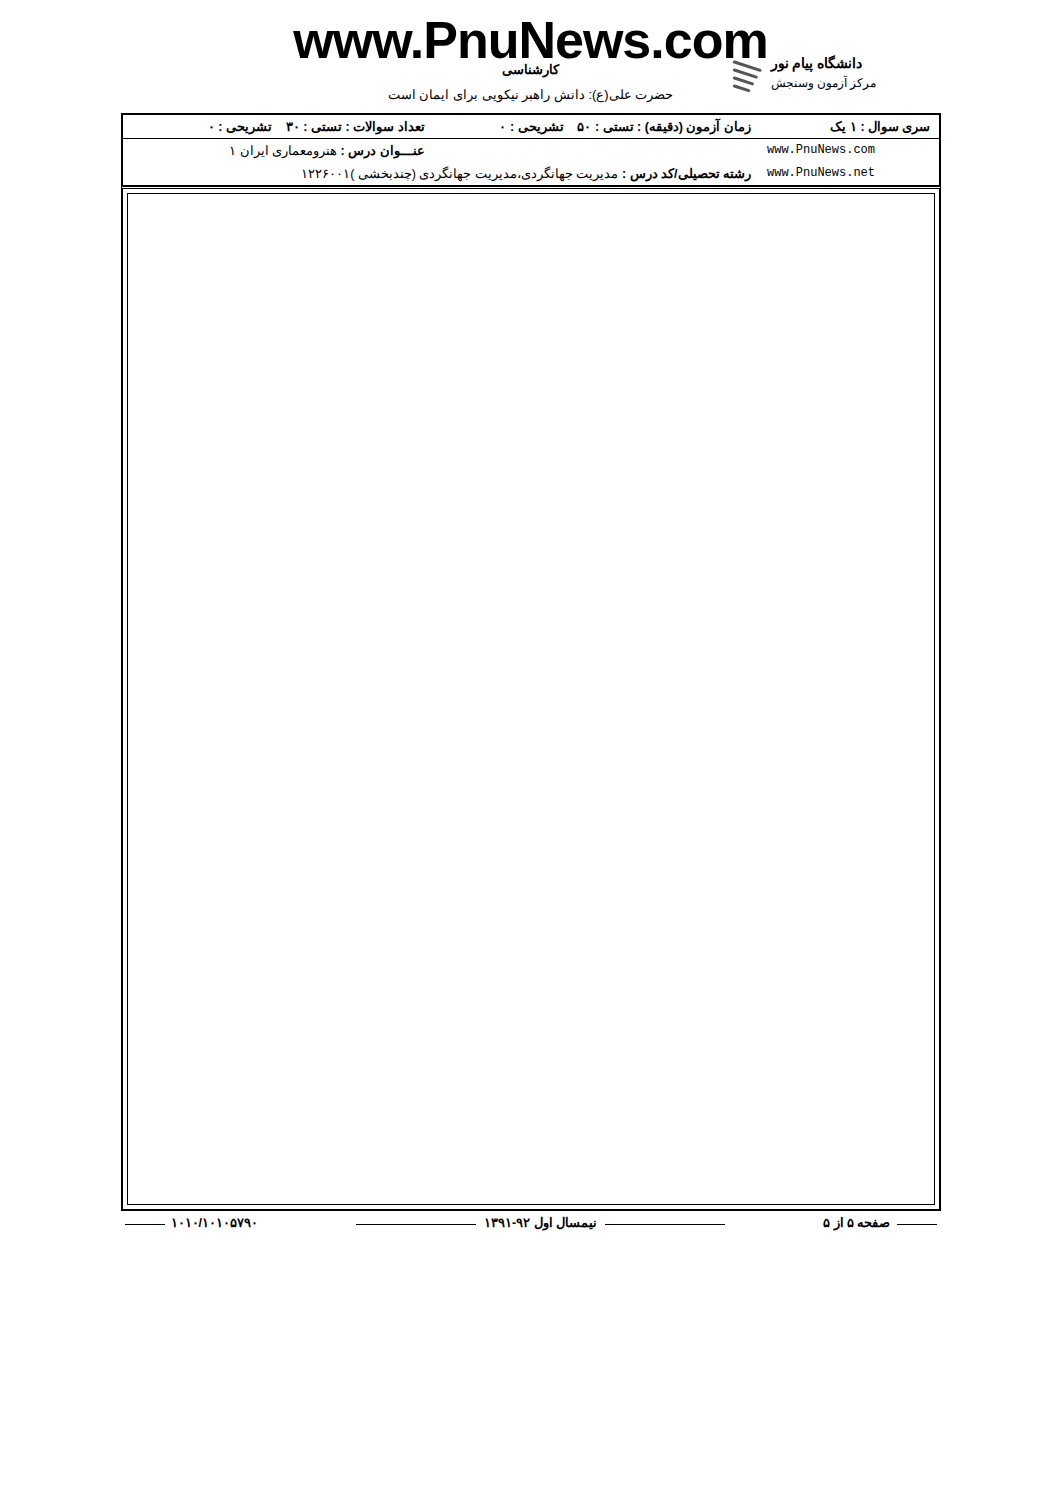www. PnuNews. com
دانشگاه پیام نور
مرکز آزمون وسنجش
کارشناسی
حضرت علی(ع): دانش راهبر نیکویی برای ایمان است
| سری سوال : ۱ یک | زمان آزمون (دقیقه) : تستی : ۵۰ تشریحی : ۰ | تعداد سوالات : تستی : ۳۰ تشریحی : ۰ |
| www.PnuNews.com | | عنـــوان درس : هنرومعماری ایران ۱ |
| www.PnuNews.net | رشته تحصیلی/کد درس : مدیریت جهانگردی،مدیریت جهانگردی (چندبخشی )۱۲۲۶۰۰۱ |
صفحه ۵ از ۵
نیمسال اول ۹۲-۱۳۹۱
۱۰۱۰/۱۰۱۰۵۷۹۰